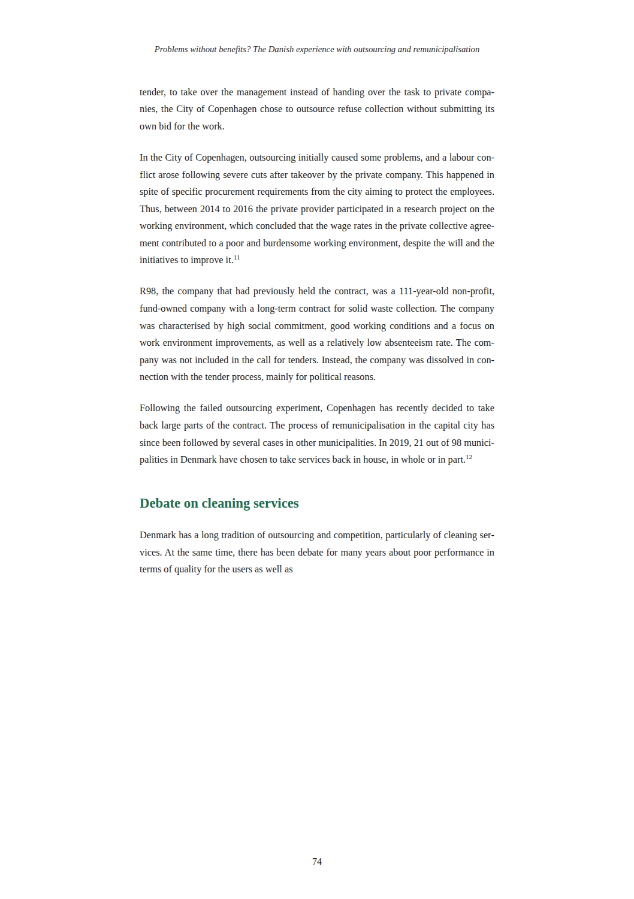Problems without benefits? The Danish experience with outsourcing and remunicipalisation
tender, to take over the management instead of handing over the task to private companies, the City of Copenhagen chose to outsource refuse collection without submitting its own bid for the work.
In the City of Copenhagen, outsourcing initially caused some problems, and a labour conflict arose following severe cuts after takeover by the private company. This happened in spite of specific procurement requirements from the city aiming to protect the employees. Thus, between 2014 to 2016 the private provider participated in a research project on the working environment, which concluded that the wage rates in the private collective agreement contributed to a poor and burdensome working environment, despite the will and the initiatives to improve it.11
R98, the company that had previously held the contract, was a 111-year-old non-profit, fund-owned company with a long-term contract for solid waste collection. The company was characterised by high social commitment, good working conditions and a focus on work environment improvements, as well as a relatively low absenteeism rate. The company was not included in the call for tenders. Instead, the company was dissolved in connection with the tender process, mainly for political reasons.
Following the failed outsourcing experiment, Copenhagen has recently decided to take back large parts of the contract. The process of remunicipalisation in the capital city has since been followed by several cases in other municipalities. In 2019, 21 out of 98 municipalities in Denmark have chosen to take services back in house, in whole or in part.12
Debate on cleaning services
Denmark has a long tradition of outsourcing and competition, particularly of cleaning services. At the same time, there has been debate for many years about poor performance in terms of quality for the users as well as
74